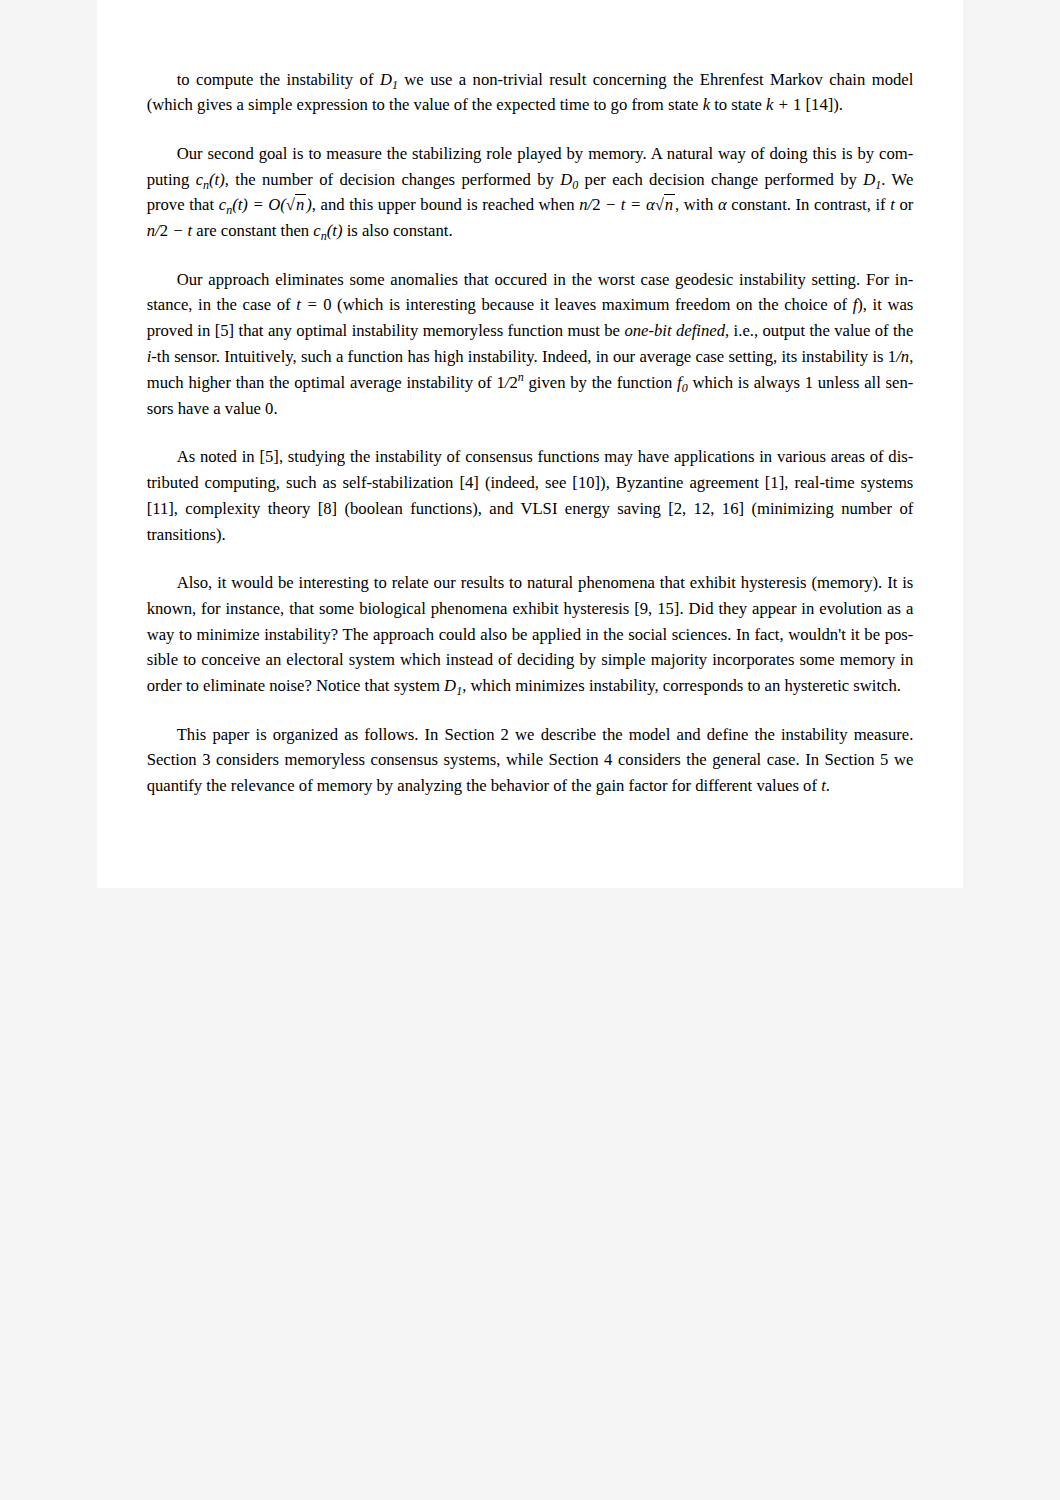to compute the instability of D1 we use a non-trivial result concerning the Ehrenfest Markov chain model (which gives a simple expression to the value of the expected time to go from state k to state k + 1 [14]).
Our second goal is to measure the stabilizing role played by memory. A natural way of doing this is by computing cn(t), the number of decision changes performed by D0 per each decision change performed by D1. We prove that cn(t) = O(√n), and this upper bound is reached when n/2 − t = α√n, with α constant. In contrast, if t or n/2 − t are constant then cn(t) is also constant.
Our approach eliminates some anomalies that occured in the worst case geodesic instability setting. For instance, in the case of t = 0 (which is interesting because it leaves maximum freedom on the choice of f), it was proved in [5] that any optimal instability memoryless function must be one-bit defined, i.e., output the value of the i-th sensor. Intuitively, such a function has high instability. Indeed, in our average case setting, its instability is 1/n, much higher than the optimal average instability of 1/2n given by the function f0 which is always 1 unless all sensors have a value 0.
As noted in [5], studying the instability of consensus functions may have applications in various areas of distributed computing, such as self-stabilization [4] (indeed, see [10]), Byzantine agreement [1], real-time systems [11], complexity theory [8] (boolean functions), and VLSI energy saving [2, 12, 16] (minimizing number of transitions).
Also, it would be interesting to relate our results to natural phenomena that exhibit hysteresis (memory). It is known, for instance, that some biological phenomena exhibit hysteresis [9, 15]. Did they appear in evolution as a way to minimize instability? The approach could also be applied in the social sciences. In fact, wouldn't it be possible to conceive an electoral system which instead of deciding by simple majority incorporates some memory in order to eliminate noise? Notice that system D1, which minimizes instability, corresponds to an hysteretic switch.
This paper is organized as follows. In Section 2 we describe the model and define the instability measure. Section 3 considers memoryless consensus systems, while Section 4 considers the general case. In Section 5 we quantify the relevance of memory by analyzing the behavior of the gain factor for different values of t.